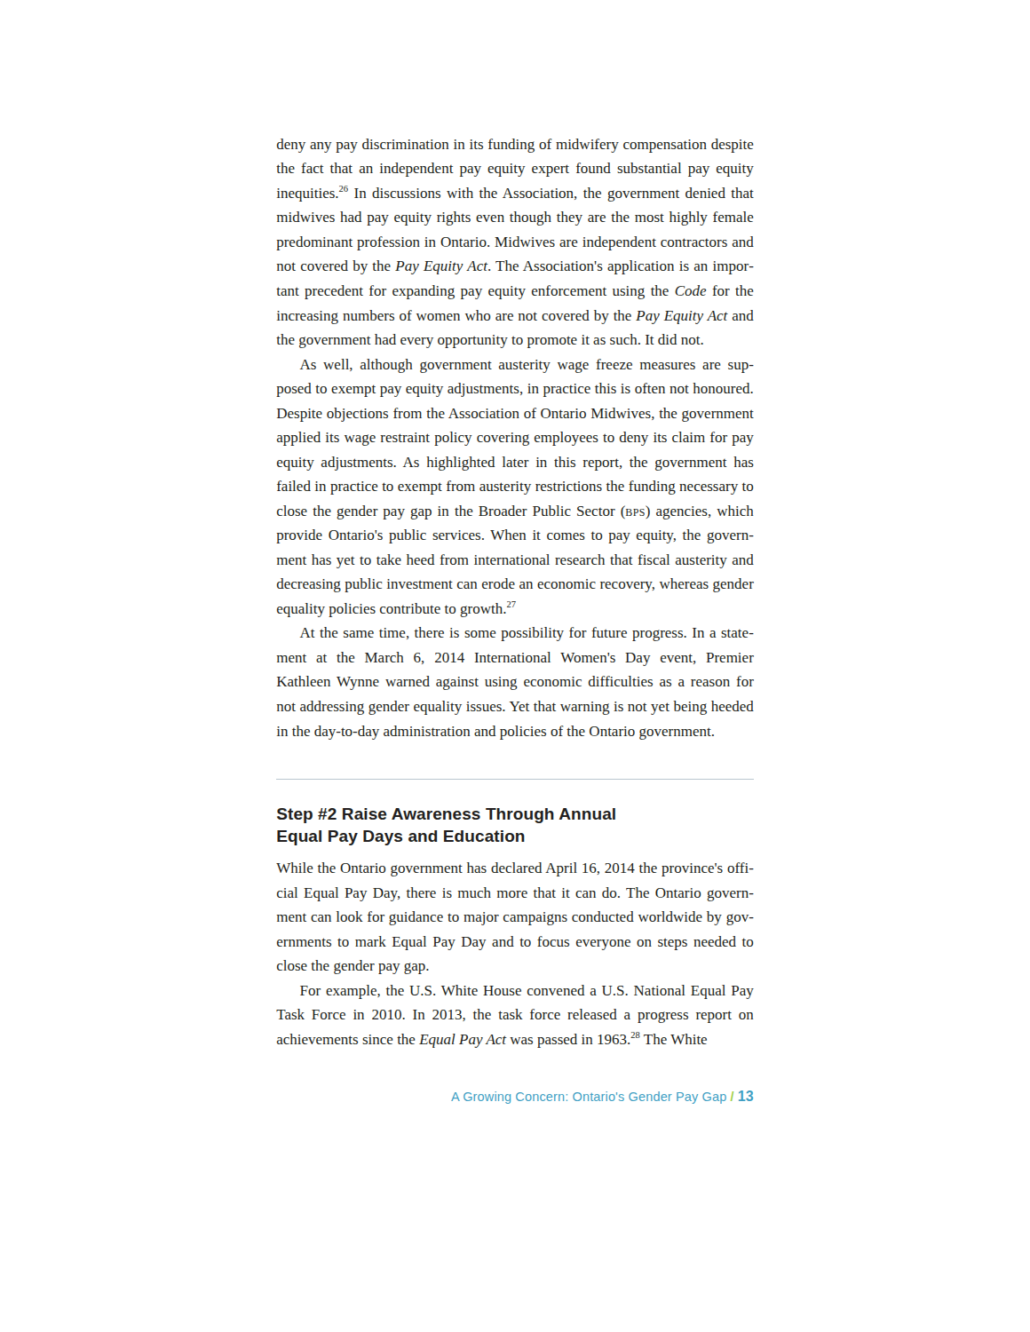deny any pay discrimination in its funding of midwifery compensation despite the fact that an independent pay equity expert found substantial pay equity inequities.26 In discussions with the Association, the government denied that midwives had pay equity rights even though they are the most highly female predominant profession in Ontario. Midwives are independent contractors and not covered by the Pay Equity Act. The Association's application is an important precedent for expanding pay equity enforcement using the Code for the increasing numbers of women who are not covered by the Pay Equity Act and the government had every opportunity to promote it as such. It did not.
As well, although government austerity wage freeze measures are supposed to exempt pay equity adjustments, in practice this is often not honoured. Despite objections from the Association of Ontario Midwives, the government applied its wage restraint policy covering employees to deny its claim for pay equity adjustments. As highlighted later in this report, the government has failed in practice to exempt from austerity restrictions the funding necessary to close the gender pay gap in the Broader Public Sector (bps) agencies, which provide Ontario's public services. When it comes to pay equity, the government has yet to take heed from international research that fiscal austerity and decreasing public investment can erode an economic recovery, whereas gender equality policies contribute to growth.27
At the same time, there is some possibility for future progress. In a statement at the March 6, 2014 International Women's Day event, Premier Kathleen Wynne warned against using economic difficulties as a reason for not addressing gender equality issues. Yet that warning is not yet being heeded in the day-to-day administration and policies of the Ontario government.
Step #2 Raise Awareness Through Annual
Equal Pay Days and Education
While the Ontario government has declared April 16, 2014 the province's official Equal Pay Day, there is much more that it can do. The Ontario government can look for guidance to major campaigns conducted worldwide by governments to mark Equal Pay Day and to focus everyone on steps needed to close the gender pay gap.
For example, the U.S. White House convened a U.S. National Equal Pay Task Force in 2010. In 2013, the task force released a progress report on achievements since the Equal Pay Act was passed in 1963.28 The White
A Growing Concern: Ontario's Gender Pay Gap/13